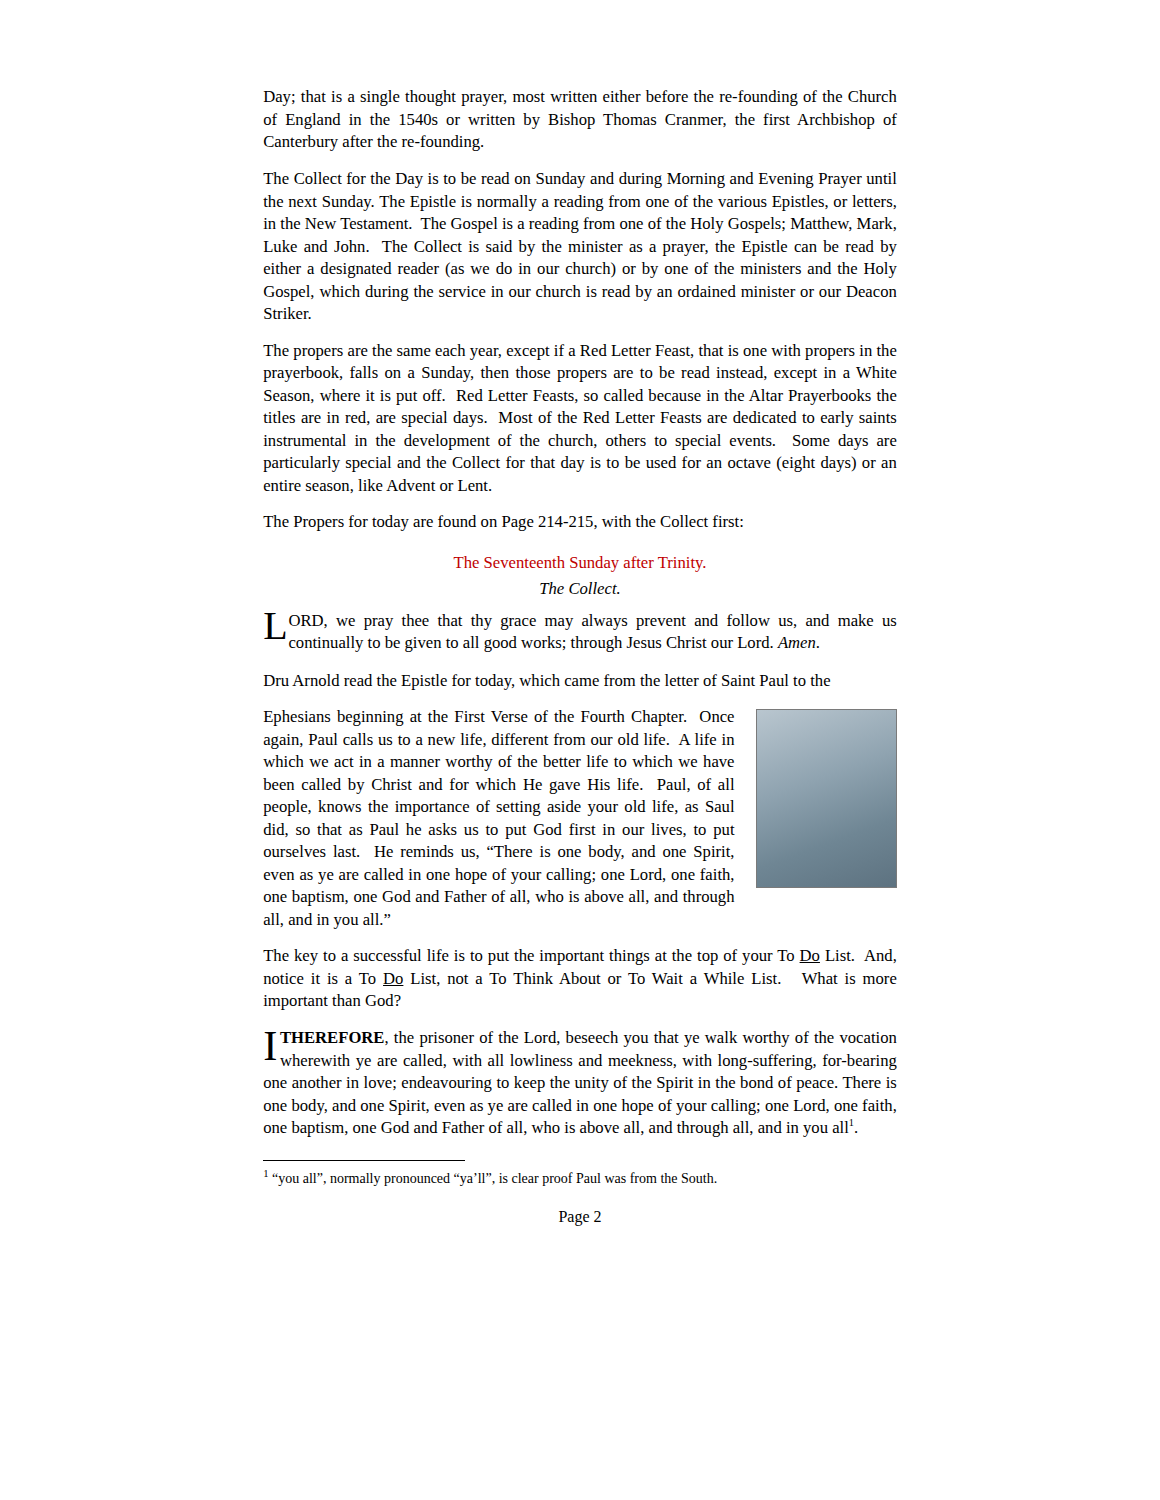Day; that is a single thought prayer, most written either before the re-founding of the Church of England in the 1540s or written by Bishop Thomas Cranmer, the first Archbishop of Canterbury after the re-founding.
The Collect for the Day is to be read on Sunday and during Morning and Evening Prayer until the next Sunday. The Epistle is normally a reading from one of the various Epistles, or letters, in the New Testament. The Gospel is a reading from one of the Holy Gospels; Matthew, Mark, Luke and John. The Collect is said by the minister as a prayer, the Epistle can be read by either a designated reader (as we do in our church) or by one of the ministers and the Holy Gospel, which during the service in our church is read by an ordained minister or our Deacon Striker.
The propers are the same each year, except if a Red Letter Feast, that is one with propers in the prayerbook, falls on a Sunday, then those propers are to be read instead, except in a White Season, where it is put off. Red Letter Feasts, so called because in the Altar Prayerbooks the titles are in red, are special days. Most of the Red Letter Feasts are dedicated to early saints instrumental in the development of the church, others to special events. Some days are particularly special and the Collect for that day is to be used for an octave (eight days) or an entire season, like Advent or Lent.
The Propers for today are found on Page 214-215, with the Collect first:
The Seventeenth Sunday after Trinity.
The Collect.
LORD, we pray thee that thy grace may always prevent and follow us, and make us continually to be given to all good works; through Jesus Christ our Lord. Amen.
Dru Arnold read the Epistle for today, which came from the letter of Saint Paul to the
Ephesians beginning at the First Verse of the Fourth Chapter. Once again, Paul calls us to a new life, different from our old life. A life in which we act in a manner worthy of the better life to which we have been called by Christ and for which He gave His life. Paul, of all people, knows the importance of setting aside your old life, as Saul did, so that as Paul he asks us to put God first in our lives, to put ourselves last. He reminds us, “There is one body, and one Spirit, even as ye are called in one hope of your calling; one Lord, one faith, one baptism, one God and Father of all, who is above all, and through all, and in you all.”
The key to a successful life is to put the important things at the top of your To Do List. And, notice it is a To Do List, not a To Think About or To Wait a While List. What is more important than God?
I THEREFORE, the prisoner of the Lord, beseech you that ye walk worthy of the vocation wherewith ye are called, with all lowliness and meekness, with long-suffering, for-bearing one another in love; endeavouring to keep the unity of the Spirit in the bond of peace. There is one body, and one Spirit, even as ye are called in one hope of your calling; one Lord, one faith, one baptism, one God and Father of all, who is above all, and through all, and in you all1.
1 “you all”, normally pronounced “ya’ll”, is clear proof Paul was from the South.
Page 2